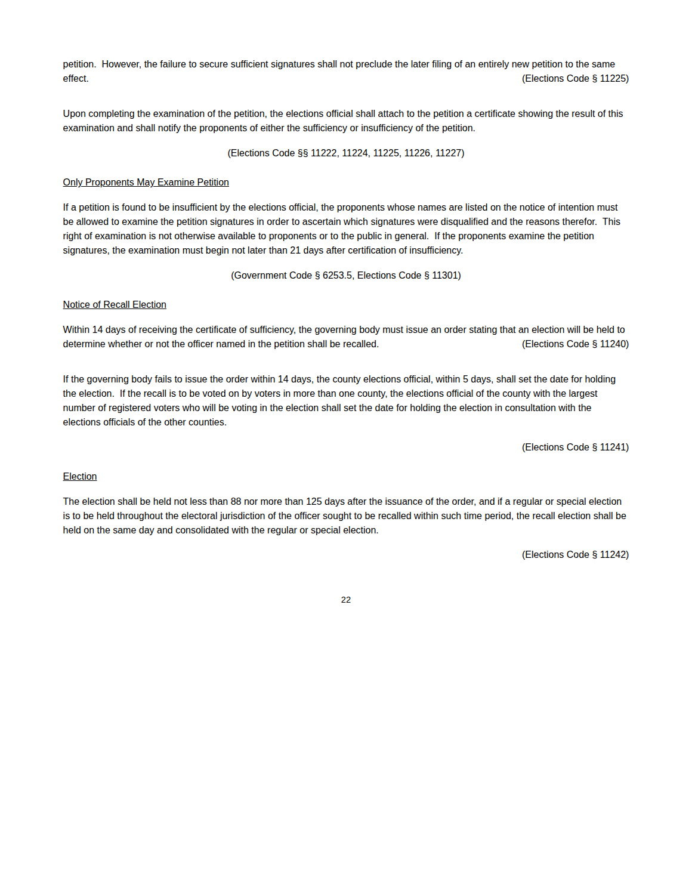petition. However, the failure to secure sufficient signatures shall not preclude the later filing of an entirely new petition to the same effect.(Elections Code § 11225)
Upon completing the examination of the petition, the elections official shall attach to the petition a certificate showing the result of this examination and shall notify the proponents of either the sufficiency or insufficiency of the petition.
(Elections Code §§ 11222, 11224, 11225, 11226, 11227)
Only Proponents May Examine Petition
If a petition is found to be insufficient by the elections official, the proponents whose names are listed on the notice of intention must be allowed to examine the petition signatures in order to ascertain which signatures were disqualified and the reasons therefor. This right of examination is not otherwise available to proponents or to the public in general. If the proponents examine the petition signatures, the examination must begin not later than 21 days after certification of insufficiency.
(Government Code § 6253.5, Elections Code § 11301)
Notice of Recall Election
Within 14 days of receiving the certificate of sufficiency, the governing body must issue an order stating that an election will be held to determine whether or not the officer named in the petition shall be recalled.(Elections Code § 11240)
If the governing body fails to issue the order within 14 days, the county elections official, within 5 days, shall set the date for holding the election. If the recall is to be voted on by voters in more than one county, the elections official of the county with the largest number of registered voters who will be voting in the election shall set the date for holding the election in consultation with the elections officials of the other counties.
(Elections Code § 11241)
Election
The election shall be held not less than 88 nor more than 125 days after the issuance of the order, and if a regular or special election is to be held throughout the electoral jurisdiction of the officer sought to be recalled within such time period, the recall election shall be held on the same day and consolidated with the regular or special election.
(Elections Code § 11242)
22